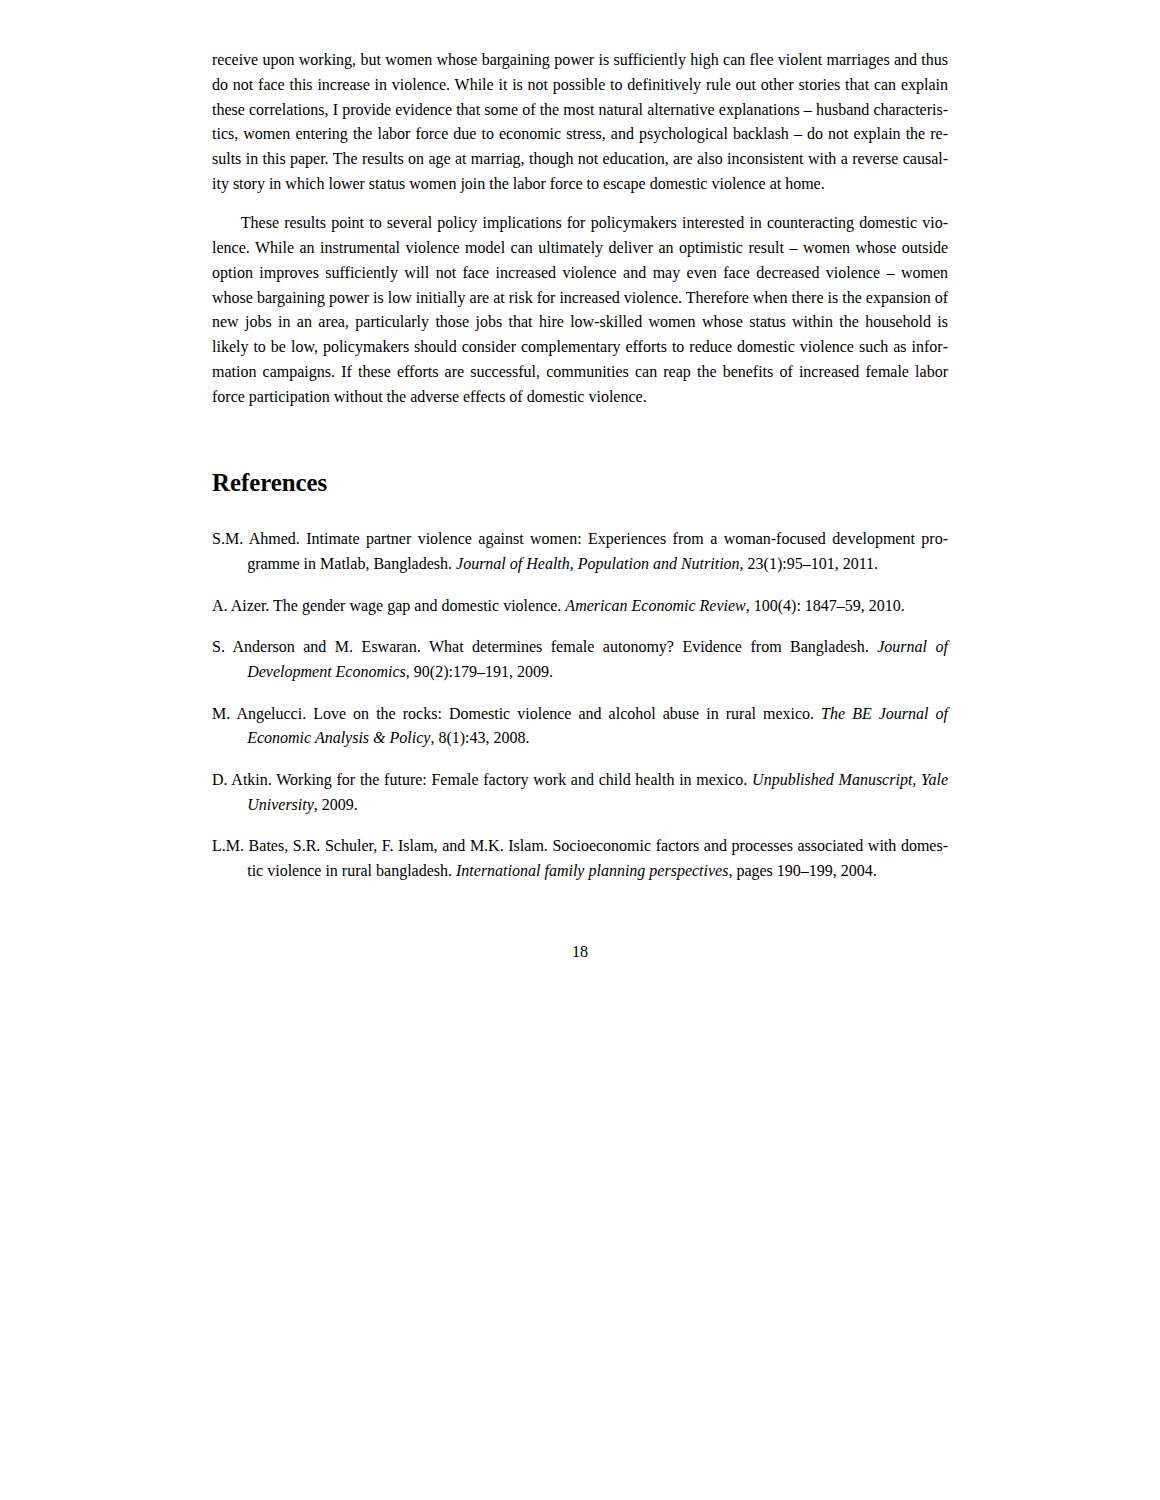receive upon working, but women whose bargaining power is sufficiently high can flee violent marriages and thus do not face this increase in violence. While it is not possible to definitively rule out other stories that can explain these correlations, I provide evidence that some of the most natural alternative explanations – husband characteristics, women entering the labor force due to economic stress, and psychological backlash – do not explain the results in this paper. The results on age at marriag, though not education, are also inconsistent with a reverse causality story in which lower status women join the labor force to escape domestic violence at home.
These results point to several policy implications for policymakers interested in counteracting domestic violence. While an instrumental violence model can ultimately deliver an optimistic result – women whose outside option improves sufficiently will not face increased violence and may even face decreased violence – women whose bargaining power is low initially are at risk for increased violence. Therefore when there is the expansion of new jobs in an area, particularly those jobs that hire low-skilled women whose status within the household is likely to be low, policymakers should consider complementary efforts to reduce domestic violence such as information campaigns. If these efforts are successful, communities can reap the benefits of increased female labor force participation without the adverse effects of domestic violence.
References
S.M. Ahmed. Intimate partner violence against women: Experiences from a woman-focused development programme in Matlab, Bangladesh. Journal of Health, Population and Nutrition, 23(1):95–101, 2011.
A. Aizer. The gender wage gap and domestic violence. American Economic Review, 100(4): 1847–59, 2010.
S. Anderson and M. Eswaran. What determines female autonomy? Evidence from Bangladesh. Journal of Development Economics, 90(2):179–191, 2009.
M. Angelucci. Love on the rocks: Domestic violence and alcohol abuse in rural mexico. The BE Journal of Economic Analysis & Policy, 8(1):43, 2008.
D. Atkin. Working for the future: Female factory work and child health in mexico. Unpublished Manuscript, Yale University, 2009.
L.M. Bates, S.R. Schuler, F. Islam, and M.K. Islam. Socioeconomic factors and processes associated with domestic violence in rural bangladesh. International family planning perspectives, pages 190–199, 2004.
18